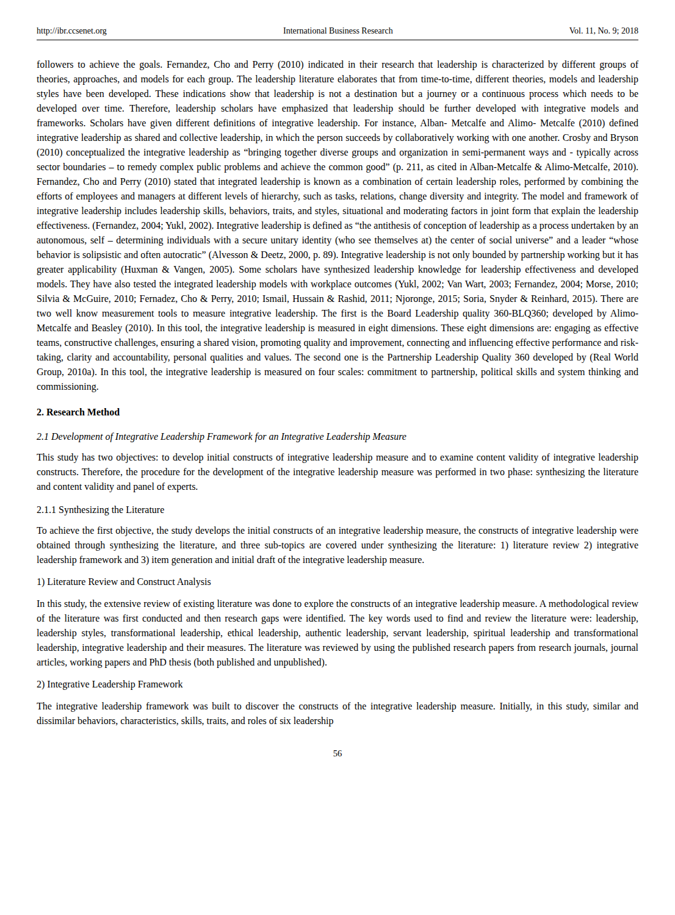http://ibr.ccsenet.org
International Business Research
Vol. 11, No. 9; 2018
followers to achieve the goals. Fernandez, Cho and Perry (2010) indicated in their research that leadership is characterized by different groups of theories, approaches, and models for each group. The leadership literature elaborates that from time-to-time, different theories, models and leadership styles have been developed. These indications show that leadership is not a destination but a journey or a continuous process which needs to be developed over time. Therefore, leadership scholars have emphasized that leadership should be further developed with integrative models and frameworks. Scholars have given different definitions of integrative leadership. For instance, Alban- Metcalfe and Alimo- Metcalfe (2010) defined integrative leadership as shared and collective leadership, in which the person succeeds by collaboratively working with one another. Crosby and Bryson (2010) conceptualized the integrative leadership as “bringing together diverse groups and organization in semi-permanent ways and - typically across sector boundaries – to remedy complex public problems and achieve the common good” (p. 211, as cited in Alban-Metcalfe & Alimo-Metcalfe, 2010). Fernandez, Cho and Perry (2010) stated that integrated leadership is known as a combination of certain leadership roles, performed by combining the efforts of employees and managers at different levels of hierarchy, such as tasks, relations, change diversity and integrity. The model and framework of integrative leadership includes leadership skills, behaviors, traits, and styles, situational and moderating factors in joint form that explain the leadership effectiveness. (Fernandez, 2004; Yukl, 2002). Integrative leadership is defined as “the antithesis of conception of leadership as a process undertaken by an autonomous, self – determining individuals with a secure unitary identity (who see themselves at) the center of social universe” and a leader “whose behavior is solipsistic and often autocratic” (Alvesson & Deetz, 2000, p. 89). Integrative leadership is not only bounded by partnership working but it has greater applicability (Huxman & Vangen, 2005). Some scholars have synthesized leadership knowledge for leadership effectiveness and developed models. They have also tested the integrated leadership models with workplace outcomes (Yukl, 2002; Van Wart, 2003; Fernandez, 2004; Morse, 2010; Silvia & McGuire, 2010; Fernadez, Cho & Perry, 2010; Ismail, Hussain & Rashid, 2011; Njoronge, 2015; Soria, Snyder & Reinhard, 2015). There are two well know measurement tools to measure integrative leadership. The first is the Board Leadership quality 360-BLQ360; developed by Alimo-Metcalfe and Beasley (2010). In this tool, the integrative leadership is measured in eight dimensions. These eight dimensions are: engaging as effective teams, constructive challenges, ensuring a shared vision, promoting quality and improvement, connecting and influencing effective performance and risk-taking, clarity and accountability, personal qualities and values. The second one is the Partnership Leadership Quality 360 developed by (Real World Group, 2010a). In this tool, the integrative leadership is measured on four scales: commitment to partnership, political skills and system thinking and commissioning.
2. Research Method
2.1 Development of Integrative Leadership Framework for an Integrative Leadership Measure
This study has two objectives: to develop initial constructs of integrative leadership measure and to examine content validity of integrative leadership constructs. Therefore, the procedure for the development of the integrative leadership measure was performed in two phase: synthesizing the literature and content validity and panel of experts.
2.1.1 Synthesizing the Literature
To achieve the first objective, the study develops the initial constructs of an integrative leadership measure, the constructs of integrative leadership were obtained through synthesizing the literature, and three sub-topics are covered under synthesizing the literature: 1) literature review 2) integrative leadership framework and 3) item generation and initial draft of the integrative leadership measure.
1) Literature Review and Construct Analysis
In this study, the extensive review of existing literature was done to explore the constructs of an integrative leadership measure. A methodological review of the literature was first conducted and then research gaps were identified. The key words used to find and review the literature were: leadership, leadership styles, transformational leadership, ethical leadership, authentic leadership, servant leadership, spiritual leadership and transformational leadership, integrative leadership and their measures. The literature was reviewed by using the published research papers from research journals, journal articles, working papers and PhD thesis (both published and unpublished).
2) Integrative Leadership Framework
The integrative leadership framework was built to discover the constructs of the integrative leadership measure. Initially, in this study, similar and dissimilar behaviors, characteristics, skills, traits, and roles of six leadership
56